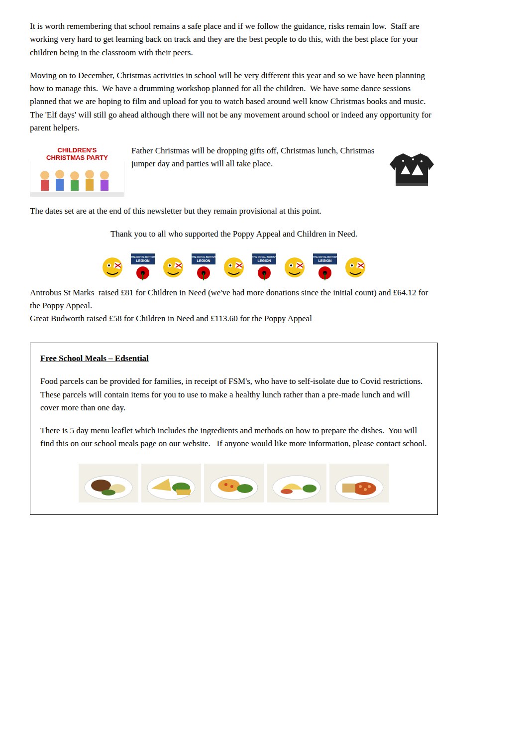It is worth remembering that school remains a safe place and if we follow the guidance, risks remain low. Staff are working very hard to get learning back on track and they are the best people to do this, with the best place for your children being in the classroom with their peers.
Moving on to December, Christmas activities in school will be very different this year and so we have been planning how to manage this. We have a drumming workshop planned for all the children. We have some dance sessions planned that we are hoping to film and upload for you to watch based around well know Christmas books and music. The 'Elf days' will still go ahead although there will not be any movement around school or indeed any opportunity for parent helpers.
Father Christmas will be dropping gifts off, Christmas lunch, Christmas jumper day and parties will all take place.
The dates set are at the end of this newsletter but they remain provisional at this point.
Thank you to all who supported the Poppy Appeal and Children in Need.
Antrobus St Marks raised £81 for Children in Need (we've had more donations since the initial count) and £64.12 for the Poppy Appeal.
Great Budworth raised £58 for Children in Need and £113.60 for the Poppy Appeal
Free School Meals – Edsential
Food parcels can be provided for families, in receipt of FSM's, who have to self-isolate due to Covid restrictions. These parcels will contain items for you to use to make a healthy lunch rather than a pre-made lunch and will cover more than one day.
There is 5 day menu leaflet which includes the ingredients and methods on how to prepare the dishes. You will find this on our school meals page on our website. If anyone would like more information, please contact school.